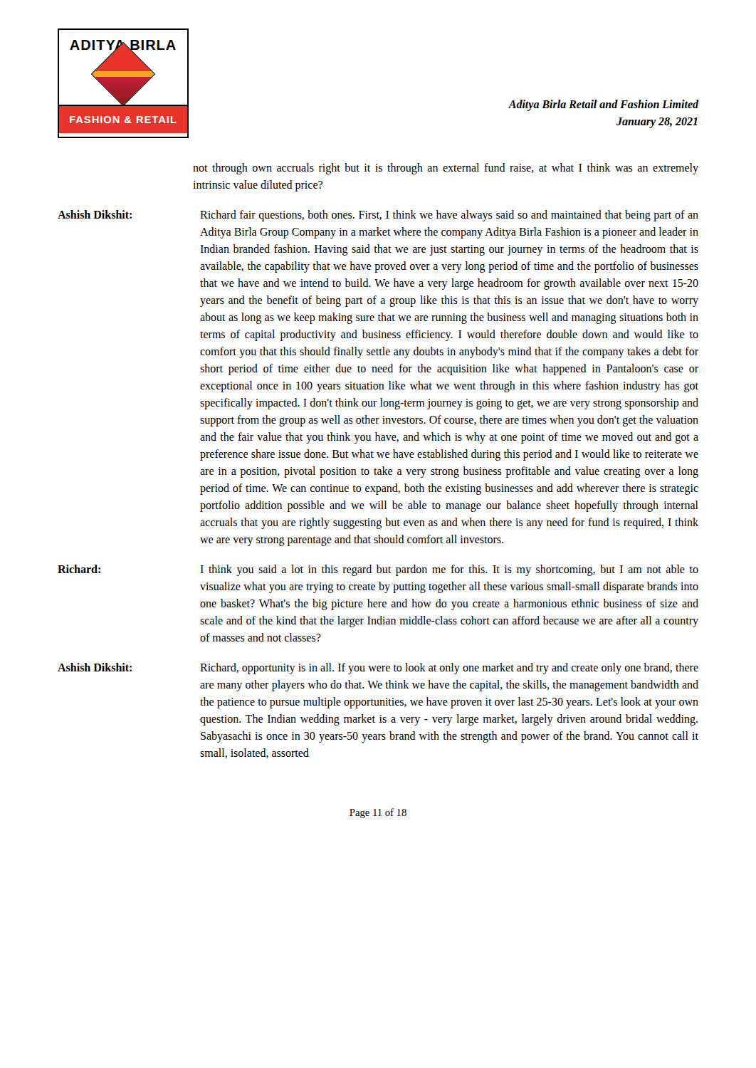ADITYA BIRLA
FASHION & RETAIL
Aditya Birla Retail and Fashion Limited
January 28, 2021
not through own accruals right but it is through an external fund raise, at what I think was an extremely intrinsic value diluted price?
Ashish Dikshit:
Richard fair questions, both ones. First, I think we have always said so and maintained that being part of an Aditya Birla Group Company in a market where the company Aditya Birla Fashion is a pioneer and leader in Indian branded fashion. Having said that we are just starting our journey in terms of the headroom that is available, the capability that we have proved over a very long period of time and the portfolio of businesses that we have and we intend to build. We have a very large headroom for growth available over next 15-20 years and the benefit of being part of a group like this is that this is an issue that we don't have to worry about as long as we keep making sure that we are running the business well and managing situations both in terms of capital productivity and business efficiency. I would therefore double down and would like to comfort you that this should finally settle any doubts in anybody's mind that if the company takes a debt for short period of time either due to need for the acquisition like what happened in Pantaloon's case or exceptional once in 100 years situation like what we went through in this where fashion industry has got specifically impacted. I don't think our long-term journey is going to get, we are very strong sponsorship and support from the group as well as other investors. Of course, there are times when you don't get the valuation and the fair value that you think you have, and which is why at one point of time we moved out and got a preference share issue done. But what we have established during this period and I would like to reiterate we are in a position, pivotal position to take a very strong business profitable and value creating over a long period of time. We can continue to expand, both the existing businesses and add wherever there is strategic portfolio addition possible and we will be able to manage our balance sheet hopefully through internal accruals that you are rightly suggesting but even as and when there is any need for fund is required, I think we are very strong parentage and that should comfort all investors.
Richard:
I think you said a lot in this regard but pardon me for this. It is my shortcoming, but I am not able to visualize what you are trying to create by putting together all these various small-small disparate brands into one basket? What's the big picture here and how do you create a harmonious ethnic business of size and scale and of the kind that the larger Indian middle-class cohort can afford because we are after all a country of masses and not classes?
Ashish Dikshit:
Richard, opportunity is in all. If you were to look at only one market and try and create only one brand, there are many other players who do that. We think we have the capital, the skills, the management bandwidth and the patience to pursue multiple opportunities, we have proven it over last 25-30 years. Let's look at your own question. The Indian wedding market is a very - very large market, largely driven around bridal wedding. Sabyasachi is once in 30 years-50 years brand with the strength and power of the brand. You cannot call it small, isolated, assorted
Page 11 of 18